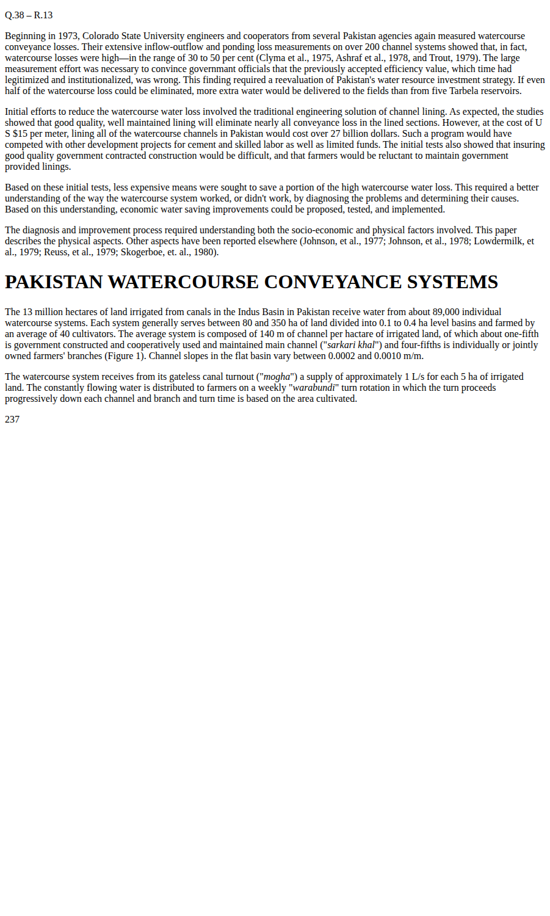Q.38 – R.13
Beginning in 1973, Colorado State University engineers and cooperators from several Pakistan agencies again measured watercourse conveyance losses. Their extensive inflow-outflow and ponding loss measurements on over 200 channel systems showed that, in fact, watercourse losses were high—in the range of 30 to 50 per cent (Clyma et al., 1975, Ashraf et al., 1978, and Trout, 1979). The large measurement effort was necessary to convince governmant officials that the previously accepted efficiency value, which time had legitimized and institutionalized, was wrong. This finding required a reevaluation of Pakistan's water resource investment strategy. If even half of the watercourse loss could be eliminated, more extra water would be delivered to the fields than from five Tarbela reservoirs.
Initial efforts to reduce the watercourse water loss involved the traditional engineering solution of channel lining. As expected, the studies showed that good quality, well maintained lining will eliminate nearly all conveyance loss in the lined sections. However, at the cost of U S $15 per meter, lining all of the watercourse channels in Pakistan would cost over 27 billion dollars. Such a program would have competed with other development projects for cement and skilled labor as well as limited funds. The initial tests also showed that insuring good quality government contracted construction would be difficult, and that farmers would be reluctant to maintain government provided linings.
Based on these initial tests, less expensive means were sought to save a portion of the high watercourse water loss. This required a better understanding of the way the watercourse system worked, or didn't work, by diagnosing the problems and determining their causes. Based on this understanding, economic water saving improvements could be proposed, tested, and implemented.
The diagnosis and improvement process required understanding both the socio-economic and physical factors involved. This paper describes the physical aspects. Other aspects have been reported elsewhere (Johnson, et al., 1977; Johnson, et al., 1978; Lowdermilk, et al., 1979; Reuss, et al., 1979; Skogerboe, et. al., 1980).
PAKISTAN WATERCOURSE CONVEYANCE SYSTEMS
The 13 million hectares of land irrigated from canals in the Indus Basin in Pakistan receive water from about 89,000 individual watercourse systems. Each system generally serves between 80 and 350 ha of land divided into 0.1 to 0.4 ha level basins and farmed by an average of 40 cultivators. The average system is composed of 140 m of channel per hactare of irrigated land, of which about one-fifth is government constructed and cooperatively used and maintained main channel ("sarkari khal") and four-fifths is individually or jointly owned farmers' branches (Figure 1). Channel slopes in the flat basin vary between 0.0002 and 0.0010 m/m.
The watercourse system receives from its gateless canal turnout ("mogha") a supply of approximately 1 L/s for each 5 ha of irrigated land. The constantly flowing water is distributed to farmers on a weekly "warabundi" turn rotation in which the turn proceeds progressively down each channel and branch and turn time is based on the area cultivated.
237